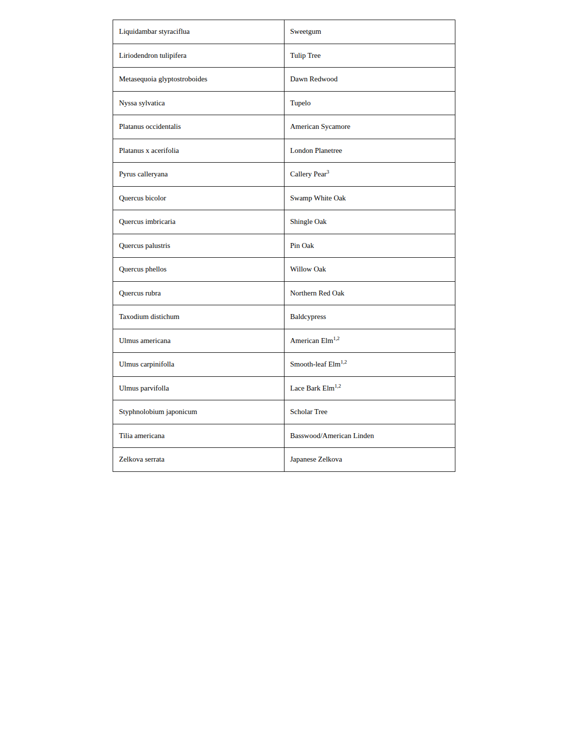| Liquidambar styraciflua | Sweetgum |
| Liriodendron tulipifera | Tulip Tree |
| Metasequoia glyptostroboides | Dawn Redwood |
| Nyssa sylvatica | Tupelo |
| Platanus occidentalis | American Sycamore |
| Platanus x acerifolia | London Planetree |
| Pyrus calleryana | Callery Pear 3 |
| Quercus bicolor | Swamp White Oak |
| Quercus imbricaria | Shingle Oak |
| Quercus palustris | Pin Oak |
| Quercus phellos | Willow Oak |
| Quercus rubra | Northern Red Oak |
| Taxodium distichum | Baldcypress |
| Ulmus americana | American Elm 1,2 |
| Ulmus carpinifolla | Smooth-leaf Elm 1,2 |
| Ulmus parvifolla | Lace Bark Elm 1,2 |
| Styphnolobium japonicum | Scholar Tree |
| Tilia americana | Basswood/American Linden |
| Zelkova serrata | Japanese Zelkova |